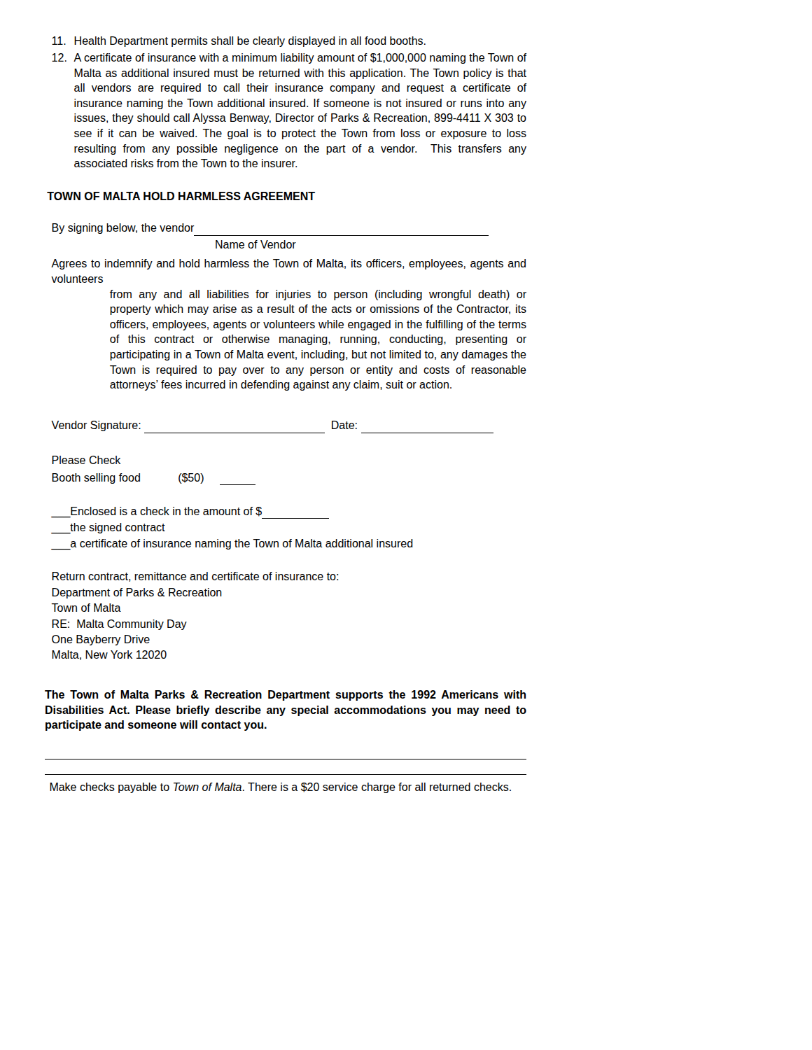11. Health Department permits shall be clearly displayed in all food booths.
12. A certificate of insurance with a minimum liability amount of $1,000,000 naming the Town of Malta as additional insured must be returned with this application. The Town policy is that all vendors are required to call their insurance company and request a certificate of insurance naming the Town additional insured. If someone is not insured or runs into any issues, they should call Alyssa Benway, Director of Parks & Recreation, 899-4411 X 303 to see if it can be waived. The goal is to protect the Town from loss or exposure to loss resulting from any possible negligence on the part of a vendor. This transfers any associated risks from the Town to the insurer.
TOWN OF MALTA HOLD HARMLESS AGREEMENT
By signing below, the vendor
Name of Vendor
Agrees to indemnify and hold harmless the Town of Malta, its officers, employees, agents and volunteers from any and all liabilities for injuries to person (including wrongful death) or property which may arise as a result of the acts or omissions of the Contractor, its officers, employees, agents or volunteers while engaged in the fulfilling of the terms of this contract or otherwise managing, running, conducting, presenting or participating in a Town of Malta event, including, but not limited to, any damages the Town is required to pay over to any person or entity and costs of reasonable attorneys’ fees incurred in defending against any claim, suit or action.
Vendor Signature: Date:
Please Check
Booth selling food ($50)
___Enclosed is a check in the amount of $
___the signed contract
___a certificate of insurance naming the Town of Malta additional insured
Return contract, remittance and certificate of insurance to:
Department of Parks & Recreation
Town of Malta
RE: Malta Community Day
One Bayberry Drive
Malta, New York 12020
The Town of Malta Parks & Recreation Department supports the 1992 Americans with Disabilities Act. Please briefly describe any special accommodations you may need to participate and someone will contact you.
Make checks payable to Town of Malta. There is a $20 service charge for all returned checks.